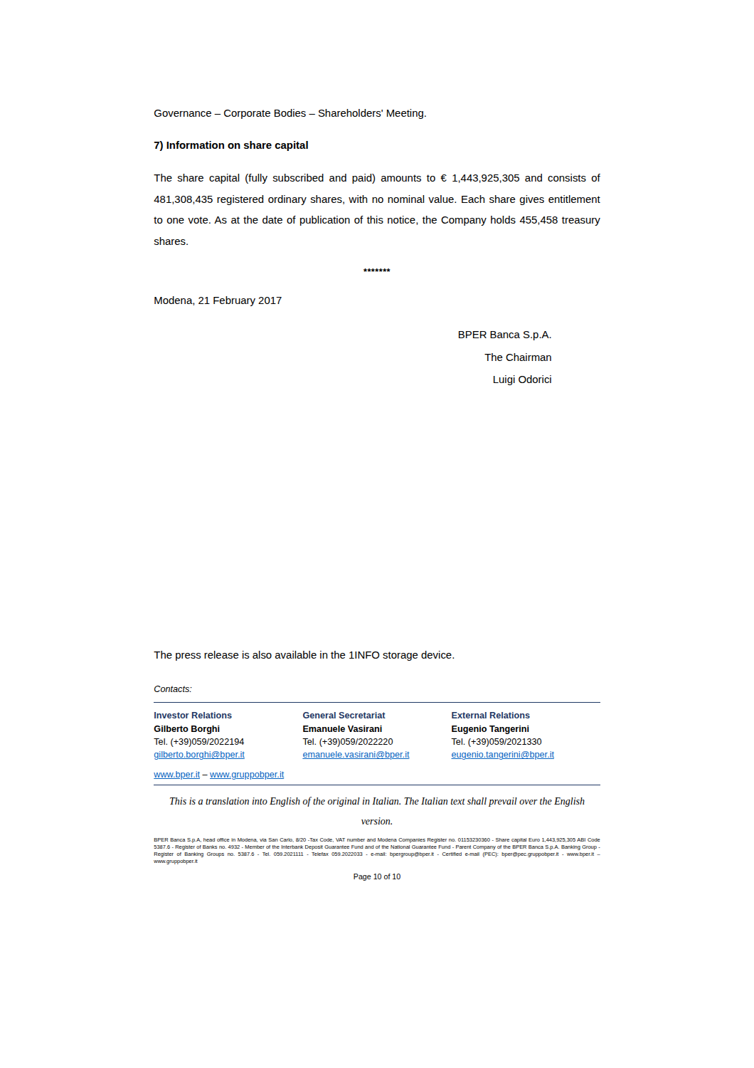Governance – Corporate Bodies – Shareholders' Meeting.
7) Information on share capital
The share capital (fully subscribed and paid) amounts to € 1,443,925,305 and consists of 481,308,435 registered ordinary shares, with no nominal value. Each share gives entitlement to one vote. As at the date of publication of this notice, the Company holds 455,458 treasury shares.
*******
Modena, 21 February 2017
BPER Banca S.p.A.
The Chairman
Luigi Odorici
The press release is also available in the 1INFO storage device.
Contacts:
| Investor Relations Gilberto Borghi Tel. (+39)059/2022194 gilberto.borghi@bper.it | General Secretariat Emanuele Vasirani Tel. (+39)059/2022220 emanuele.vasirani@bper.it | External Relations Eugenio Tangerini Tel. (+39)059/2021330 eugenio.tangerini@bper.it |
www.bper.it – www.gruppobper.it
This is a translation into English of the original in Italian. The Italian text shall prevail over the English version.
BPER Banca S.p.A, head office in Modena, via San Carlo, 8/20 -Tax Code, VAT number and Modena Companies Register no. 01153230360 - Share capital Euro 1,443,925,305 ABI Code 5387.6 - Register of Banks no. 4932 - Member of the Interbank Deposit Guarantee Fund and of the National Guarantee Fund - Parent Company of the BPER Banca S.p.A. Banking Group - Register of Banking Groups no. 5387.6 - Tel. 059.2021111 - Telefax 059.2022033 - e-mail: bpergroup@bper.it - Certified e-mail (PEC): bper@pec.gruppobper.it - www.bper.it – www.gruppobper.it
Page 10 of 10